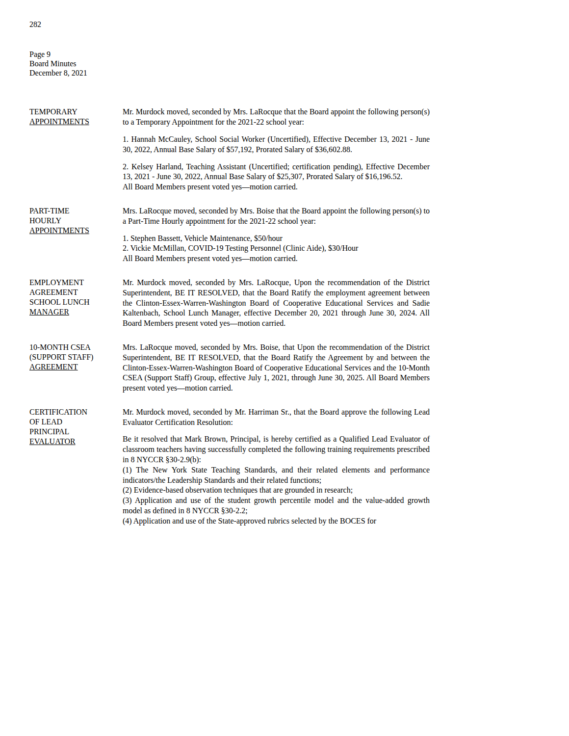282
Page 9
Board Minutes
December 8, 2021
TEMPORARY
APPOINTMENTS
Mr. Murdock moved, seconded by Mrs. LaRocque that the Board appoint the following person(s) to a Temporary Appointment for the 2021-22 school year:
1. Hannah McCauley, School Social Worker (Uncertified), Effective December 13, 2021 - June 30, 2022, Annual Base Salary of $57,192, Prorated Salary of $36,602.88.
2. Kelsey Harland, Teaching Assistant (Uncertified; certification pending), Effective December 13, 2021 - June 30, 2022, Annual Base Salary of $25,307, Prorated Salary of $16,196.52.
All Board Members present voted yes—motion carried.
PART-TIME
HOURLY
APPOINTMENTS
Mrs. LaRocque moved, seconded by Mrs. Boise that the Board appoint the following person(s) to a Part-Time Hourly appointment for the 2021-22 school year:
1. Stephen Bassett, Vehicle Maintenance, $50/hour
2. Vickie McMillan, COVID-19 Testing Personnel (Clinic Aide), $30/Hour
All Board Members present voted yes—motion carried.
EMPLOYMENT
AGREEMENT
SCHOOL LUNCH
MANAGER
Mr. Murdock moved, seconded by Mrs. LaRocque, Upon the recommendation of the District Superintendent, BE IT RESOLVED, that the Board Ratify the employment agreement between the Clinton-Essex-Warren-Washington Board of Cooperative Educational Services and Sadie Kaltenbach, School Lunch Manager, effective December 20, 2021 through June 30, 2024. All Board Members present voted yes—motion carried.
10-MONTH CSEA
(SUPPORT STAFF)
AGREEMENT
Mrs. LaRocque moved, seconded by Mrs. Boise, that Upon the recommendation of the District Superintendent, BE IT RESOLVED, that the Board Ratify the Agreement by and between the Clinton-Essex-Warren-Washington Board of Cooperative Educational Services and the 10-Month CSEA (Support Staff) Group, effective July 1, 2021, through June 30, 2025. All Board Members present voted yes—motion carried.
CERTIFICATION
OF LEAD
PRINCIPAL
EVALUATOR
Mr. Murdock moved, seconded by Mr. Harriman Sr., that the Board approve the following Lead Evaluator Certification Resolution:
Be it resolved that Mark Brown, Principal, is hereby certified as a Qualified Lead Evaluator of classroom teachers having successfully completed the following training requirements prescribed in 8 NYCCR §30-2.9(b):
(1) The New York State Teaching Standards, and their related elements and performance indicators/the Leadership Standards and their related functions;
(2) Evidence-based observation techniques that are grounded in research;
(3) Application and use of the student growth percentile model and the value-added growth model as defined in 8 NYCCR §30-2.2;
(4) Application and use of the State-approved rubrics selected by the BOCES for